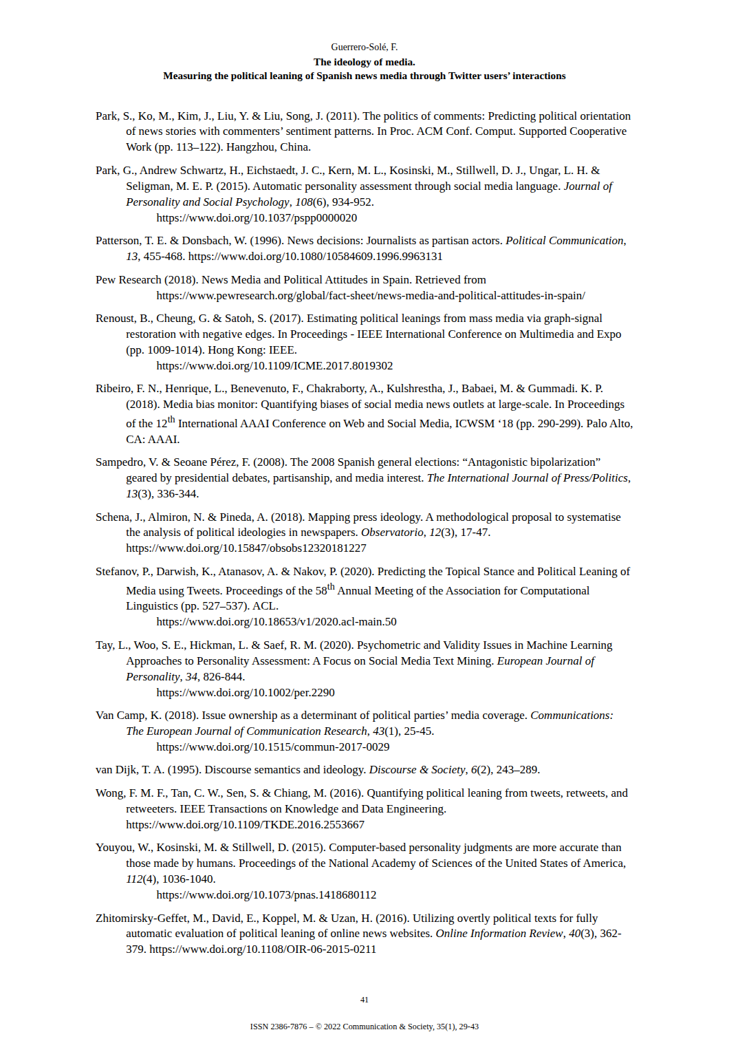Guerrero-Solé, F.
The ideology of media. Measuring the political leaning of Spanish news media through Twitter users’ interactions
Park, S., Ko, M., Kim, J., Liu, Y. & Liu, Song, J. (2011). The politics of comments: Predicting political orientation of news stories with commenters’ sentiment patterns. In Proc. ACM Conf. Comput. Supported Cooperative Work (pp. 113–122). Hangzhou, China.
Park, G., Andrew Schwartz, H., Eichstaedt, J. C., Kern, M. L., Kosinski, M., Stillwell, D. J., Ungar, L. H. & Seligman, M. E. P. (2015). Automatic personality assessment through social media language. Journal of Personality and Social Psychology, 108(6), 934-952. https://www.doi.org/10.1037/pspp0000020
Patterson, T. E. & Donsbach, W. (1996). News decisions: Journalists as partisan actors. Political Communication, 13, 455-468. https://www.doi.org/10.1080/10584609.1996.9963131
Pew Research (2018). News Media and Political Attitudes in Spain. Retrieved from https://www.pewresearch.org/global/fact-sheet/news-media-and-political-attitudes-in-spain/
Renoust, B., Cheung, G. & Satoh, S. (2017). Estimating political leanings from mass media via graph-signal restoration with negative edges. In Proceedings - IEEE International Conference on Multimedia and Expo (pp. 1009-1014). Hong Kong: IEEE. https://www.doi.org/10.1109/ICME.2017.8019302
Ribeiro, F. N., Henrique, L., Benevenuto, F., Chakraborty, A., Kulshrestha, J., Babaei, M. & Gummadi. K. P. (2018). Media bias monitor: Quantifying biases of social media news outlets at large-scale. In Proceedings of the 12th International AAAI Conference on Web and Social Media, ICWSM ‘18 (pp. 290-299). Palo Alto, CA: AAAI.
Sampedro, V. & Seoane Pérez, F. (2008). The 2008 Spanish general elections: “Antagonistic bipolarization” geared by presidential debates, partisanship, and media interest. The International Journal of Press/Politics, 13(3), 336-344.
Schena, J., Almiron, N. & Pineda, A. (2018). Mapping press ideology. A methodological proposal to systematise the analysis of political ideologies in newspapers. Observatorio, 12(3), 17-47. https://www.doi.org/10.15847/obsobs12320181227
Stefanov, P., Darwish, K., Atanasov, A. & Nakov, P. (2020). Predicting the Topical Stance and Political Leaning of Media using Tweets. Proceedings of the 58th Annual Meeting of the Association for Computational Linguistics (pp. 527–537). ACL. https://www.doi.org/10.18653/v1/2020.acl-main.50
Tay, L., Woo, S. E., Hickman, L. & Saef, R. M. (2020). Psychometric and Validity Issues in Machine Learning Approaches to Personality Assessment: A Focus on Social Media Text Mining. European Journal of Personality, 34, 826-844. https://www.doi.org/10.1002/per.2290
Van Camp, K. (2018). Issue ownership as a determinant of political parties’ media coverage. Communications: The European Journal of Communication Research, 43(1), 25-45. https://www.doi.org/10.1515/commun-2017-0029
van Dijk, T. A. (1995). Discourse semantics and ideology. Discourse & Society, 6(2), 243–289.
Wong, F. M. F., Tan, C. W., Sen, S. & Chiang, M. (2016). Quantifying political leaning from tweets, retweets, and retweeters. IEEE Transactions on Knowledge and Data Engineering. https://www.doi.org/10.1109/TKDE.2016.2553667
Youyou, W., Kosinski, M. & Stillwell, D. (2015). Computer-based personality judgments are more accurate than those made by humans. Proceedings of the National Academy of Sciences of the United States of America, 112(4), 1036-1040. https://www.doi.org/10.1073/pnas.1418680112
Zhitomirsky-Geffet, M., David, E., Koppel, M. & Uzan, H. (2016). Utilizing overtly political texts for fully automatic evaluation of political leaning of online news websites. Online Information Review, 40(3), 362-379. https://www.doi.org/10.1108/OIR-06-2015-0211
41
ISSN 2386-7876 – © 2022 Communication & Society, 35(1), 29-43